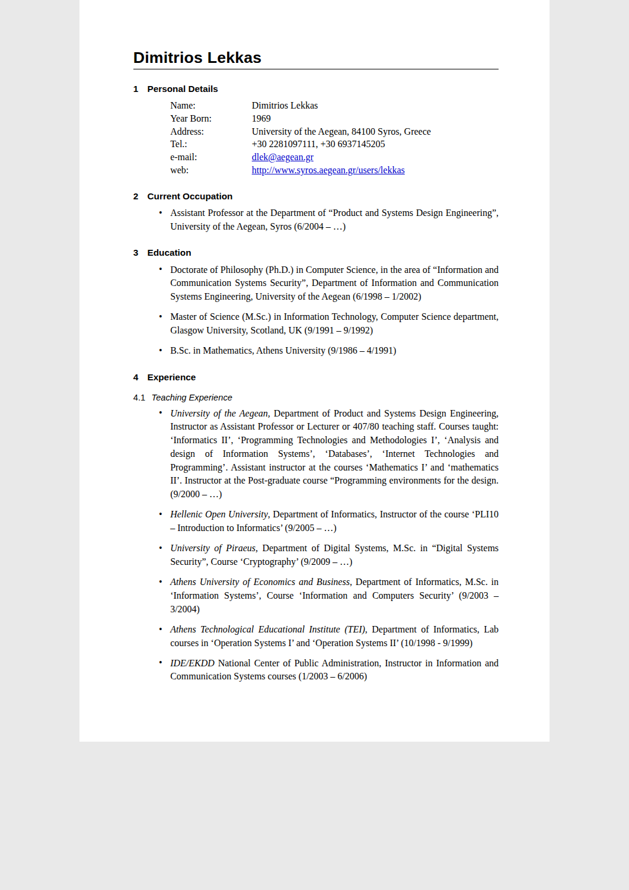Dimitrios Lekkas
1 Personal Details
| Name: | Dimitrios Lekkas |
| Year Born: | 1969 |
| Address: | University of the Aegean, 84100 Syros, Greece |
| Tel.: | +30 2281097111, +30 6937145205 |
| e-mail: | dlek@aegean.gr |
| web: | http://www.syros.aegean.gr/users/lekkas |
2 Current Occupation
Assistant Professor at the Department of “Product and Systems Design Engineering”, University of the Aegean, Syros (6/2004 – …)
3 Education
Doctorate of Philosophy (Ph.D.) in Computer Science, in the area of “Information and Communication Systems Security”, Department of Information and Communication Systems Engineering, University of the Aegean (6/1998 – 1/2002)
Master of Science (M.Sc.) in Information Technology, Computer Science department, Glasgow University, Scotland, UK (9/1991 – 9/1992)
B.Sc. in Mathematics, Athens University (9/1986 – 4/1991)
4 Experience
4.1 Teaching Experience
University of the Aegean, Department of Product and Systems Design Engineering, Instructor as Assistant Professor or Lecturer or 407/80 teaching staff. Courses taught: ‘Informatics II’, ‘Programming Technologies and Methodologies I’, ‘Analysis and design of Information Systems’, ‘Databases’, ‘Internet Technologies and Programming’. Assistant instructor at the courses ‘Mathematics I’ and ‘mathematics II’. Instructor at the Post-graduate course “Programming environments for the design. (9/2000 – …)
Hellenic Open University, Department of Informatics, Instructor of the course ‘PLI10 – Introduction to Informatics’ (9/2005 – …)
University of Piraeus, Department of Digital Systems, M.Sc. in “Digital Systems Security”, Course ‘Cryptography’ (9/2009 – …)
Athens University of Economics and Business, Department of Informatics, M.Sc. in ‘Information Systems’, Course ‘Information and Computers Security’ (9/2003 – 3/2004)
Athens Technological Educational Institute (TEI), Department of Informatics, Lab courses in ‘Operation Systems I’ and ‘Operation Systems II’ (10/1998 - 9/1999)
IDE/EKDD National Center of Public Administration, Instructor in Information and Communication Systems courses (1/2003 – 6/2006)